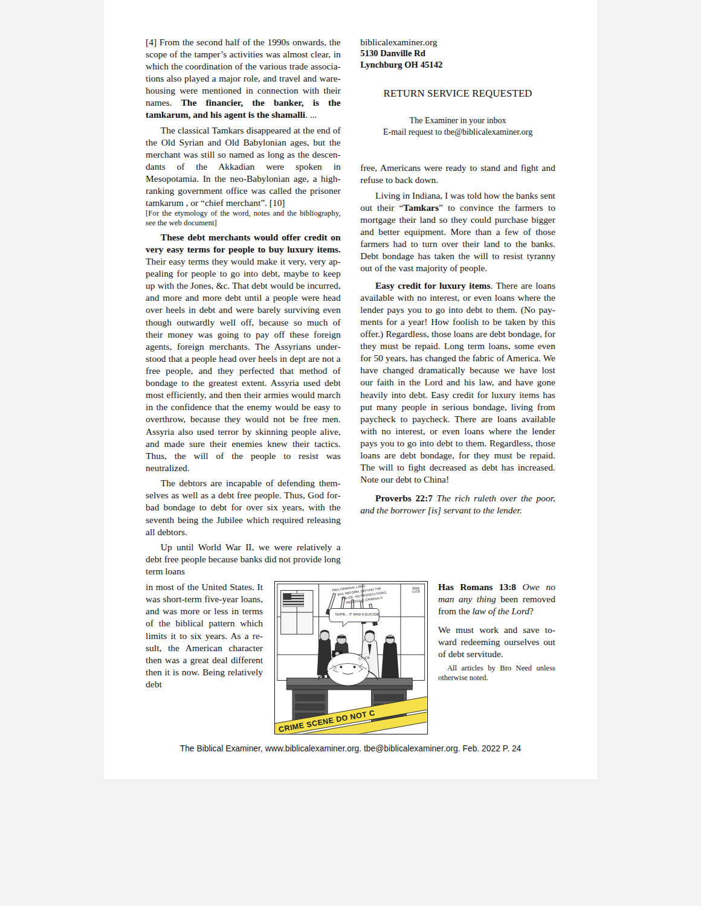[4] From the second half of the 1990s onwards, the scope of the tamper’s activities was almost clear, in which the coordination of the various trade associations also played a major role, and travel and warehousing were mentioned in connection with their names. The financier, the banker, is the tamkarum, and his agent is the shamalli. ...
The classical Tamkars disappeared at the end of the Old Syrian and Old Babylonian ages, but the merchant was still so named as long as the descendants of the Akkadian were spoken in Mesopotamia. In the neo-Babylonian age, a high-ranking government office was called the prisoner tamkarum , or “chief merchant”. [10]
[For the etymology of the word, notes and the bibliography, see the web document]
These debt merchants would offer credit on very easy terms for people to buy luxury items. Their easy terms they would make it very, very appealing for people to go into debt, maybe to keep up with the Jones, &c. That debt would be incurred, and more and more debt until a people were head over heels in debt and were barely surviving even though outwardly well off, because so much of their money was going to pay off these foreign agents, foreign merchants. The Assyrians understood that a people head over heels in dept are not a free people, and they perfected that method of bondage to the greatest extent. Assyria used debt most efficiently, and then their armies would march in the confidence that the enemy would be easy to overthrow, because they would not be free men. Assyria also used terror by skinning people alive, and made sure their enemies knew their tactics. Thus, the will of the people to resist was neutralized.
The debtors are incapable of defending themselves as well as a debt free people. Thus, God forbad bondage to debt for over six years, with the seventh being the Jubilee which required releasing all debtors.
Up until World War II, we were relatively a debt free people because banks did not provide long term loans
biblicalexaminer.org
5130 Danville Rd
Lynchburg OH 45142
RETURN SERVICE REQUESTED
The Examiner in your inbox
E-mail request to tbe@biblicalexaminer.org
free, Americans were ready to stand and fight and refuse to back down.
Living in Indiana, I was told how the banks sent out their “Tamkars” to convince the farmers to mortgage their land so they could purchase bigger and better equipment. More than a few of those farmers had to turn over their land to the banks. Debt bondage has taken the will to resist tyranny out of the vast majority of people.
Easy credit for luxury items. There are loans available with no interest, or even loans where the lender pays you to go into debt to them. (No payments for a year! How foolish to be taken by this offer.) Regardless, those loans are debt bondage, for they must be repaid. Long term loans, some even for 50 years, has changed the fabric of America. We have changed dramatically because we have lost our faith in the Lord and his law, and have gone heavily into debt. Easy credit for luxury items has put many people in serious bondage, living from paycheck to paycheck. There are loans available with no interest, or even loans where the lender pays you to go into debt to them. Regardless, those loans are debt bondage, for they must be repaid. The will to fight decreased as debt has increased. Note our debt to China!
Proverbs 22:7 The rich ruleth over the poor, and the borrower [is] servant to the lender.
in most of the United States. It was short-term five-year loans, and was more or less in terms of the biblical pattern which limits it to six years. As a result, the American character then was a great deal different then it is now. Being relatively debt
PRO-CRIMINAL LAWS, BAIL REFORM, DEFUND THE POLICE, NO PROSECUTIONS, RELEASING CRIMINALS NOPE... IT WAS A SUICIDE. CITIES CRIME SCENE DO NOT C ROSS MIKE LUCK
Has Romans 13:8 Owe no man any thing been removed from the law of the Lord?
We must work and save toward redeeming ourselves out of debt servitude.
All articles by Bro Need unless otherwise noted.
The Biblical Examiner, www.biblicalexaminer.org. tbe@biblicalexaminer.org. Feb. 2022 P. 24